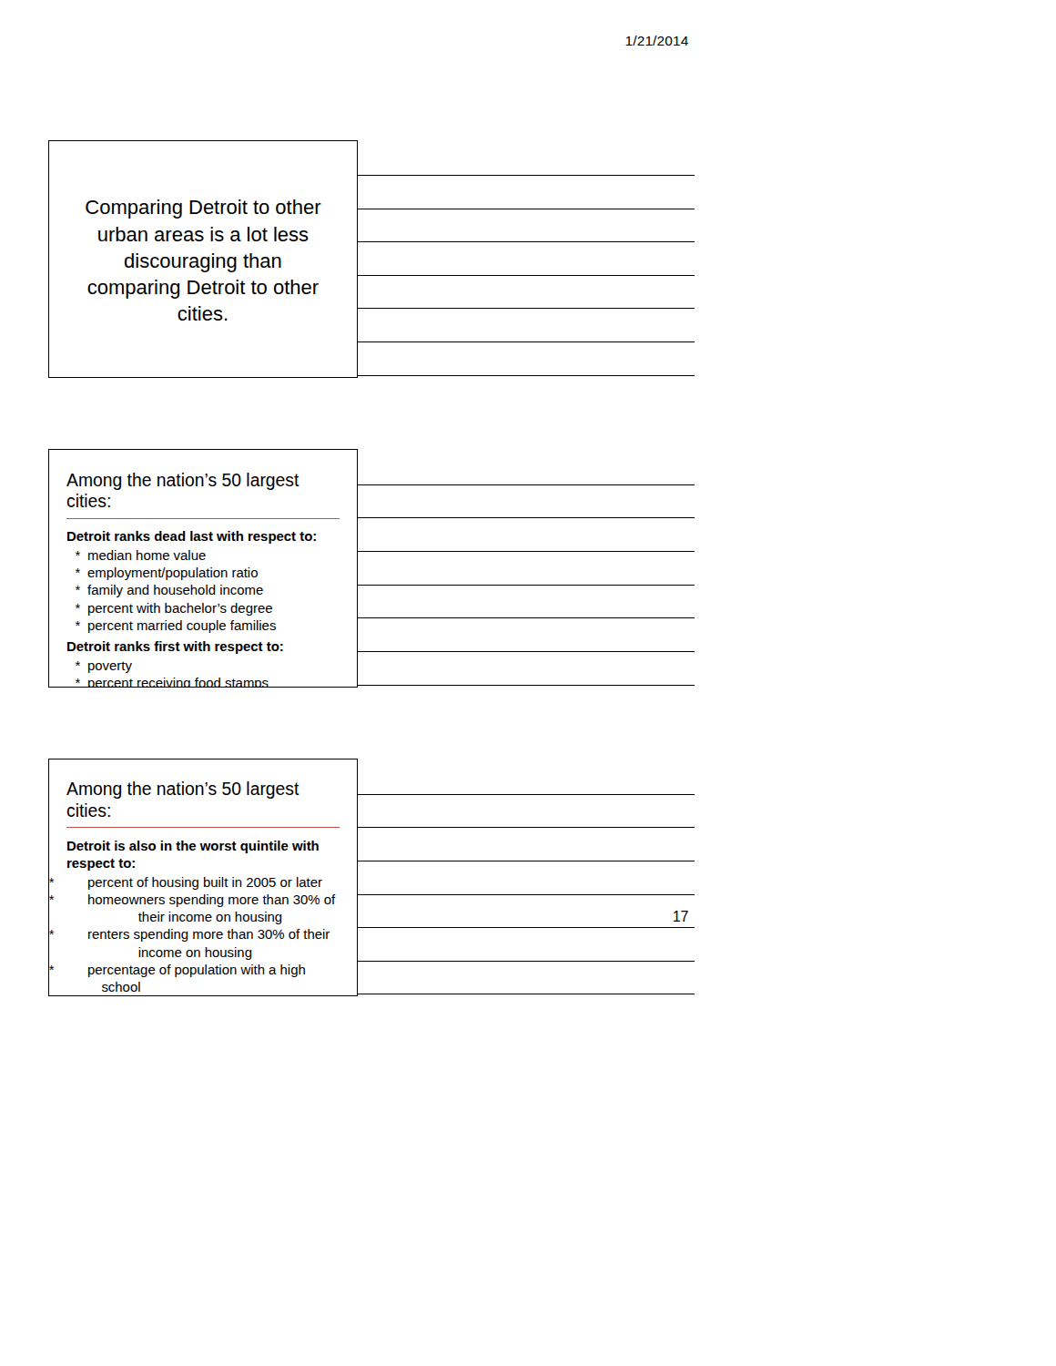1/21/2014
Comparing Detroit to other urban areas is a lot less discouraging than comparing Detroit to other cities.
Among the nation’s 50 largest cities:
Detroit ranks dead last with respect to:
*median home value
*employment/population ratio
*family and household income
*percent with bachelor’s degree
*percent married couple families
Detroit ranks first with respect to:
*poverty
*percent receiving food stamps
Among the nation’s 50 largest cities:
Detroit is also in the worst quintile with respect to:
*percent of housing built in 2005 or later
*homeowners spending more than 30% oftheir income on housing
*renters spending more than 30% of theirincome on housing
*percentage of population with a high schooldiploma
17